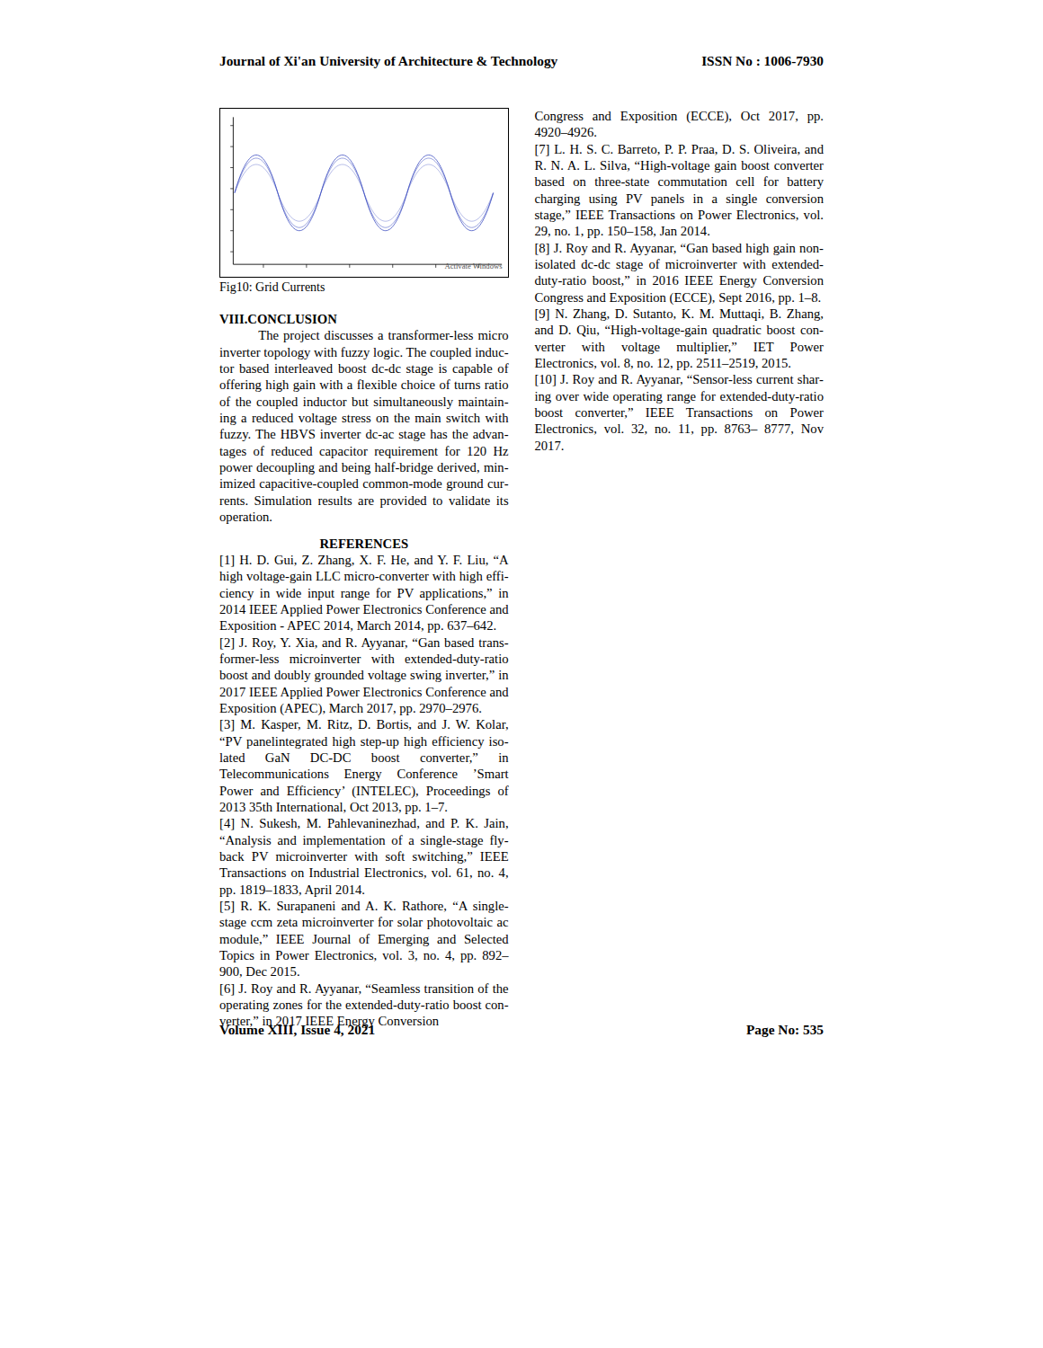Journal of Xi'an University of Architecture & Technology
ISSN No : 1006-7930
Activate Windows
Fig10: Grid Currents
VIII.CONCLUSION
The project discusses a transformer-less micro inverter topology with fuzzy logic. The coupled inductor based interleaved boost dc-dc stage is capable of offering high gain with a flexible choice of turns ratio of the coupled inductor but simultaneously maintaining a reduced voltage stress on the main switch with fuzzy. The HBVS inverter dc-ac stage has the advantages of reduced capacitor requirement for 120 Hz power decoupling and being half-bridge derived, minimized capacitive-coupled common-mode ground currents. Simulation results are provided to validate its operation.
REFERENCES
[1] H. D. Gui, Z. Zhang, X. F. He, and Y. F. Liu, “A high voltage-gain LLC micro-converter with high efficiency in wide input range for PV applications,” in 2014 IEEE Applied Power Electronics Conference and Exposition - APEC 2014, March 2014, pp. 637–642.
[2] J. Roy, Y. Xia, and R. Ayyanar, “Gan based transformer-less microinverter with extended-duty-ratio boost and doubly grounded voltage swing inverter,” in 2017 IEEE Applied Power Electronics Conference and Exposition (APEC), March 2017, pp. 2970–2976.
[3] M. Kasper, M. Ritz, D. Bortis, and J. W. Kolar, “PV panelintegrated high step-up high efficiency isolated GaN DC-DC boost converter,” in Telecommunications Energy Conference ’Smart Power and Efficiency’ (INTELEC), Proceedings of 2013 35th International, Oct 2013, pp. 1–7.
[4] N. Sukesh, M. Pahlevaninezhad, and P. K. Jain, “Analysis and implementation of a single-stage flyback PV microinverter with soft switching,” IEEE Transactions on Industrial Electronics, vol. 61, no. 4, pp. 1819–1833, April 2014.
[5] R. K. Surapaneni and A. K. Rathore, “A single-stage ccm zeta microinverter for solar photovoltaic ac module,” IEEE Journal of Emerging and Selected Topics in Power Electronics, vol. 3, no. 4, pp. 892–900, Dec 2015.
[6] J. Roy and R. Ayyanar, “Seamless transition of the operating zones for the extended-duty-ratio boost converter,” in 2017 IEEE Energy Conversion
Congress and Exposition (ECCE), Oct 2017, pp. 4920–4926.
[7] L. H. S. C. Barreto, P. P. Praa, D. S. Oliveira, and R. N. A. L. Silva, “High-voltage gain boost converter based on three-state commutation cell for battery charging using PV panels in a single conversion stage,” IEEE Transactions on Power Electronics, vol. 29, no. 1, pp. 150–158, Jan 2014.
[8] J. Roy and R. Ayyanar, “Gan based high gain non-isolated dc-dc stage of microinverter with extended-duty-ratio boost,” in 2016 IEEE Energy Conversion Congress and Exposition (ECCE), Sept 2016, pp. 1–8.
[9] N. Zhang, D. Sutanto, K. M. Muttaqi, B. Zhang, and D. Qiu, “High-voltage-gain quadratic boost converter with voltage multiplier,” IET Power Electronics, vol. 8, no. 12, pp. 2511–2519, 2015.
[10] J. Roy and R. Ayyanar, “Sensor-less current sharing over wide operating range for extended-duty-ratio boost converter,” IEEE Transactions on Power Electronics, vol. 32, no. 11, pp. 8763– 8777, Nov 2017.
Volume XIII, Issue 4, 2021
Page No: 535